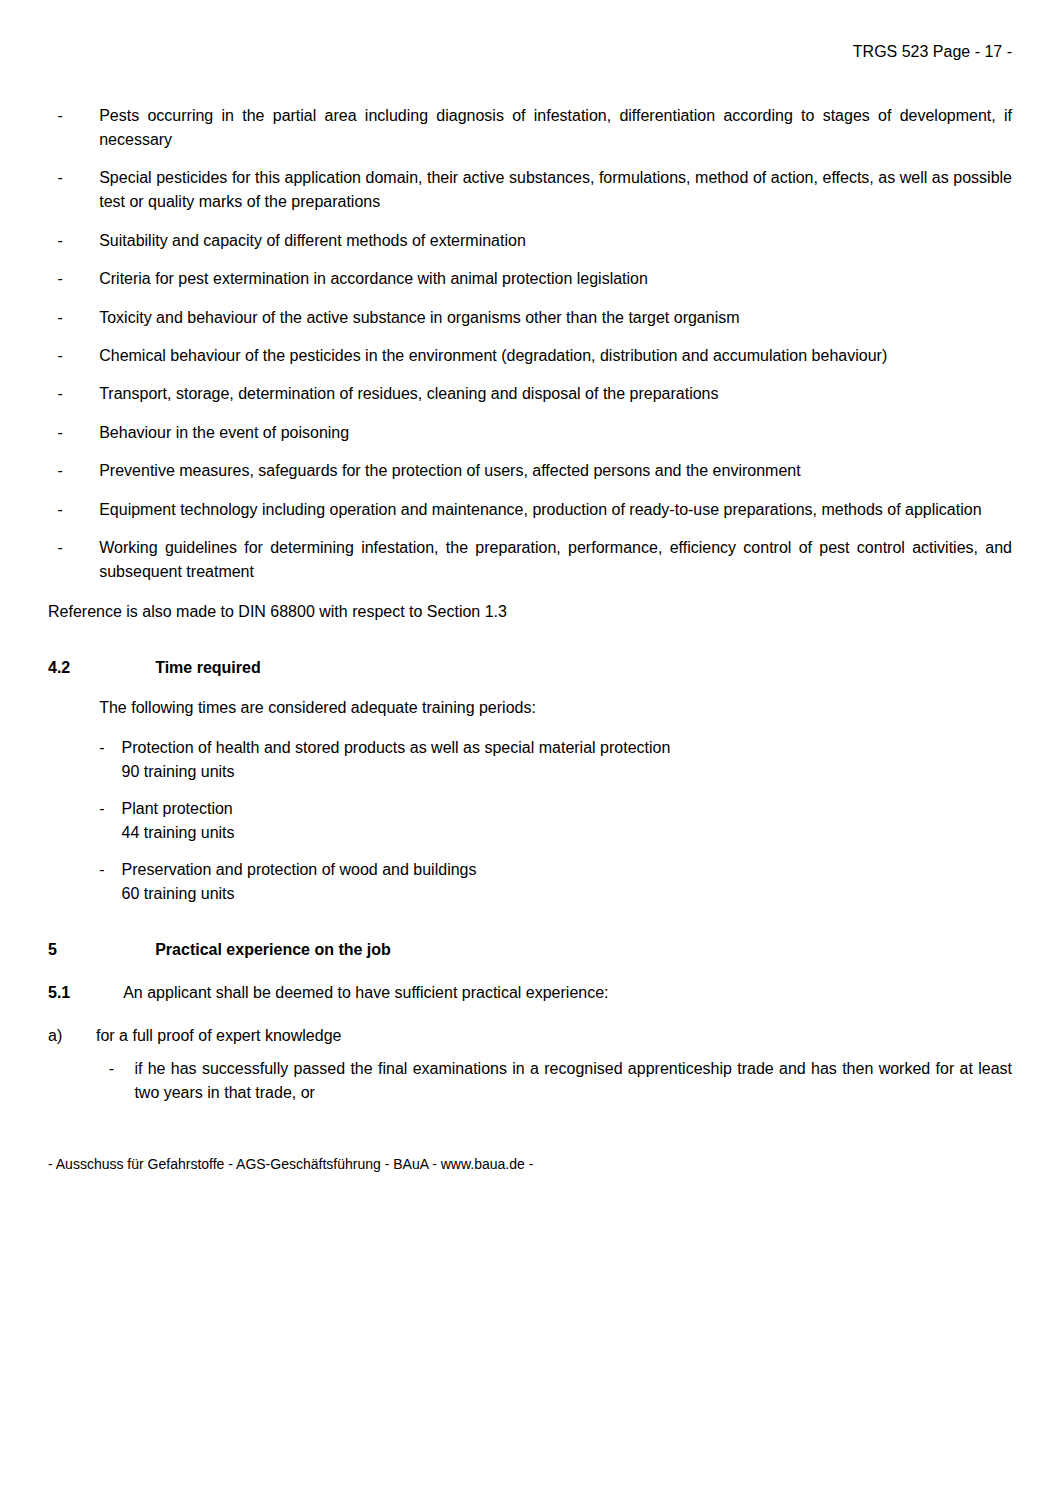TRGS 523 Page - 17 -
Pests occurring in the partial area including diagnosis of infestation, differentiation according to stages of development, if necessary
Special pesticides for this application domain, their active substances, formulations, method of action, effects, as well as possible test or quality marks of the preparations
Suitability and capacity of different methods of extermination
Criteria for pest extermination in accordance with animal protection legislation
Toxicity and behaviour of the active substance in organisms other than the target organism
Chemical behaviour of the pesticides in the environment (degradation, distribution and accumulation behaviour)
Transport, storage, determination of residues, cleaning and disposal of the preparations
Behaviour in the event of poisoning
Preventive measures, safeguards for the protection of users, affected persons and the environment
Equipment technology including operation and maintenance, production of ready-to-use preparations, methods of application
Working guidelines for determining infestation, the preparation, performance, efficiency control of pest control activities, and subsequent treatment
Reference is also made to DIN 68800 with respect to Section 1.3
4.2 Time required
The following times are considered adequate training periods:
Protection of health and stored products as well as special material protection
90 training units
Plant protection
44 training units
Preservation and protection of wood and buildings
60 training units
5 Practical experience on the job
5.1 An applicant shall be deemed to have sufficient practical experience:
a) for a full proof of expert knowledge
if he has successfully passed the final examinations in a recognised apprenticeship trade and has then worked for at least two years in that trade, or
- Ausschuss für Gefahrstoffe - AGS-Geschäftsführung - BAuA - www.baua.de -